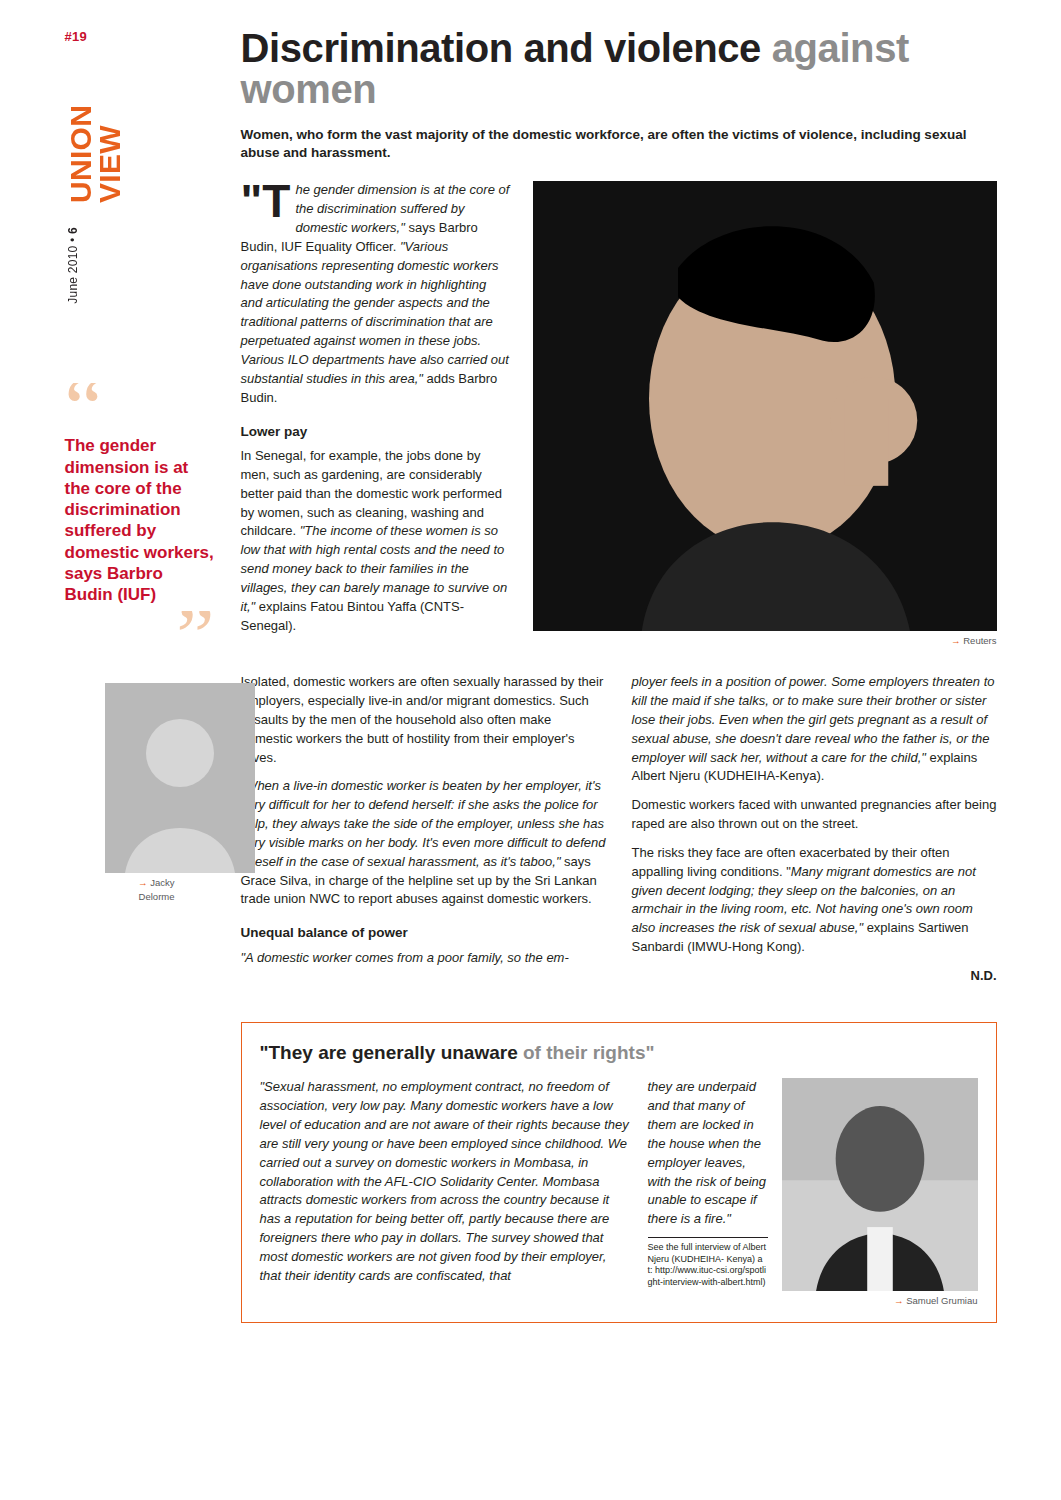#19
UNION VIEW
June 2010 • 6
“
The gender dimension is at the core of the discrimination suffered by domestic workers, says Barbro Budin (IUF)
”
→ Jacky Delorme
Discrimination and violence against women
Women, who form the vast majority of the domestic workforce, are often the victims of violence, including sexual abuse and harassment.
"T he gender dimension is at the core of the discrimination suffered by domestic workers," says Barbro Budin, IUF Equality Officer. "Various organisations representing domestic workers have done outstanding work in highlighting and articulating the gender aspects and the traditional patterns of discrimination that are perpetuated against women in these jobs. Various ILO departments have also carried out substantial studies in this area," adds Barbro Budin.
Lower pay
In Senegal, for example, the jobs done by men, such as gardening, are considerably better paid than the domestic work performed by women, such as cleaning, washing and childcare. "The income of these women is so low that with high rental costs and the need to send money back to their families in the villages, they can barely manage to survive on it," explains Fatou Bintou Yaffa (CNTS-Senegal).
→ Reuters
Isolated, domestic workers are often sexually harassed by their employers, especially live-in and/or migrant domestics. Such assaults by the men of the household also often make domestic workers the butt of hostility from their employer's wives.
"When a live-in domestic worker is beaten by her employer, it's very difficult for her to defend herself: if she asks the police for help, they always take the side of the employer, unless she has very visible marks on her body. It's even more difficult to defend oneself in the case of sexual harassment, as it's taboo," says Grace Silva, in charge of the helpline set up by the Sri Lankan trade union NWC to report abuses against domestic workers.
Unequal balance of power
"A domestic worker comes from a poor family, so the em-
ployer feels in a position of power. Some employers threaten to kill the maid if she talks, or to make sure their brother or sister lose their jobs. Even when the girl gets pregnant as a result of sexual abuse, she doesn't dare reveal who the father is, or the employer will sack her, without a care for the child," explains Albert Njeru (KUDHEIHA-Kenya).
Domestic workers faced with unwanted pregnancies after being raped are also thrown out on the street.
The risks they face are often exacerbated by their often appalling living conditions. "Many migrant domestics are not given decent lodging; they sleep on the balconies, on an armchair in the living room, etc. Not having one's own room also increases the risk of sexual abuse," explains Sartiwen Sanbardi (IMWU-Hong Kong).
N.D.
"They are generally unaware of their rights"
"Sexual harassment, no employment contract, no freedom of association, very low pay. Many domestic workers have a low level of education and are not aware of their rights because they are still very young or have been employed since childhood. We carried out a survey on domestic workers in Mombasa, in collaboration with the AFL-CIO Solidarity Center. Mombasa attracts domestic workers from across the country because it has a reputation for being better off, partly because there are foreigners there who pay in dollars. The survey showed that most domestic workers are not given food by their employer, that their identity cards are confiscated, that
they are underpaid and that many of them are locked in the house when the employer leaves, with the risk of being unable to escape if there is a fire."
See the full interview of Albert Njeru (KUDHEIHA- Kenya) at: http://www.ituc-csi.org/spotlight-interview-with-albert.html)
→ Samuel Grumiau